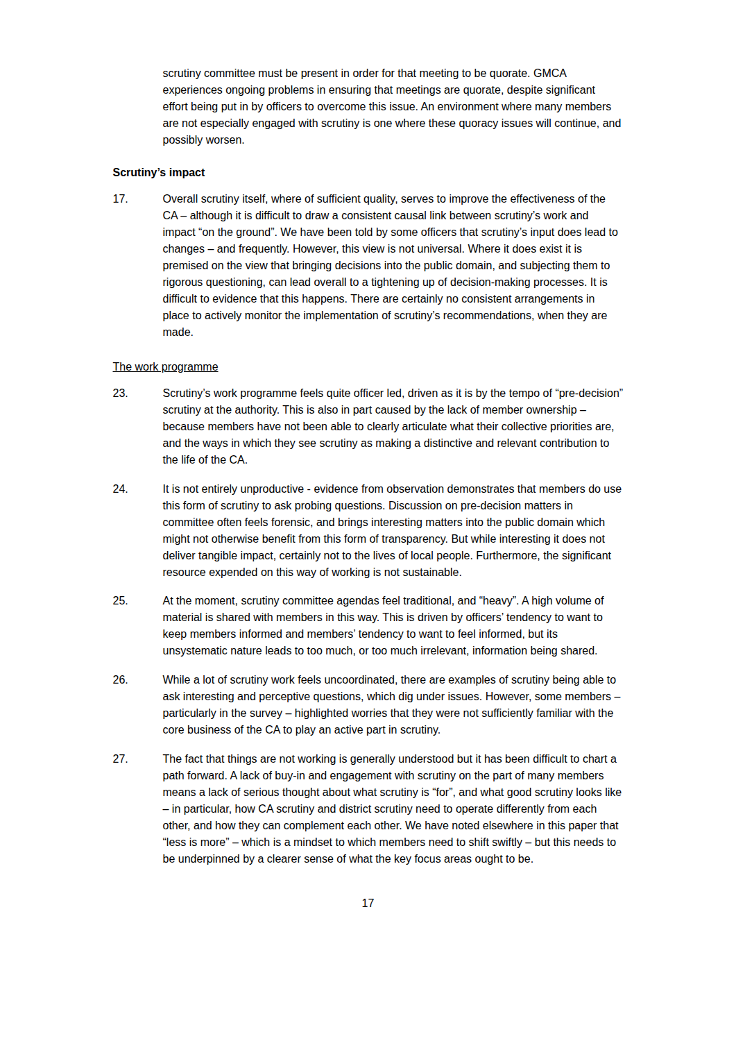scrutiny committee must be present in order for that meeting to be quorate. GMCA experiences ongoing problems in ensuring that meetings are quorate, despite significant effort being put in by officers to overcome this issue. An environment where many members are not especially engaged with scrutiny is one where these quoracy issues will continue, and possibly worsen.
Scrutiny’s impact
17. Overall scrutiny itself, where of sufficient quality, serves to improve the effectiveness of the CA – although it is difficult to draw a consistent causal link between scrutiny’s work and impact “on the ground”. We have been told by some officers that scrutiny’s input does lead to changes – and frequently. However, this view is not universal. Where it does exist it is premised on the view that bringing decisions into the public domain, and subjecting them to rigorous questioning, can lead overall to a tightening up of decision-making processes. It is difficult to evidence that this happens. There are certainly no consistent arrangements in place to actively monitor the implementation of scrutiny’s recommendations, when they are made.
The work programme
23. Scrutiny’s work programme feels quite officer led, driven as it is by the tempo of “pre-decision” scrutiny at the authority. This is also in part caused by the lack of member ownership – because members have not been able to clearly articulate what their collective priorities are, and the ways in which they see scrutiny as making a distinctive and relevant contribution to the life of the CA.
24. It is not entirely unproductive - evidence from observation demonstrates that members do use this form of scrutiny to ask probing questions. Discussion on pre-decision matters in committee often feels forensic, and brings interesting matters into the public domain which might not otherwise benefit from this form of transparency. But while interesting it does not deliver tangible impact, certainly not to the lives of local people. Furthermore, the significant resource expended on this way of working is not sustainable.
25. At the moment, scrutiny committee agendas feel traditional, and “heavy”. A high volume of material is shared with members in this way. This is driven by officers’ tendency to want to keep members informed and members’ tendency to want to feel informed, but its unsystematic nature leads to too much, or too much irrelevant, information being shared.
26. While a lot of scrutiny work feels uncoordinated, there are examples of scrutiny being able to ask interesting and perceptive questions, which dig under issues. However, some members – particularly in the survey – highlighted worries that they were not sufficiently familiar with the core business of the CA to play an active part in scrutiny.
27. The fact that things are not working is generally understood but it has been difficult to chart a path forward. A lack of buy-in and engagement with scrutiny on the part of many members means a lack of serious thought about what scrutiny is “for”, and what good scrutiny looks like – in particular, how CA scrutiny and district scrutiny need to operate differently from each other, and how they can complement each other. We have noted elsewhere in this paper that “less is more” – which is a mindset to which members need to shift swiftly – but this needs to be underpinned by a clearer sense of what the key focus areas ought to be.
17